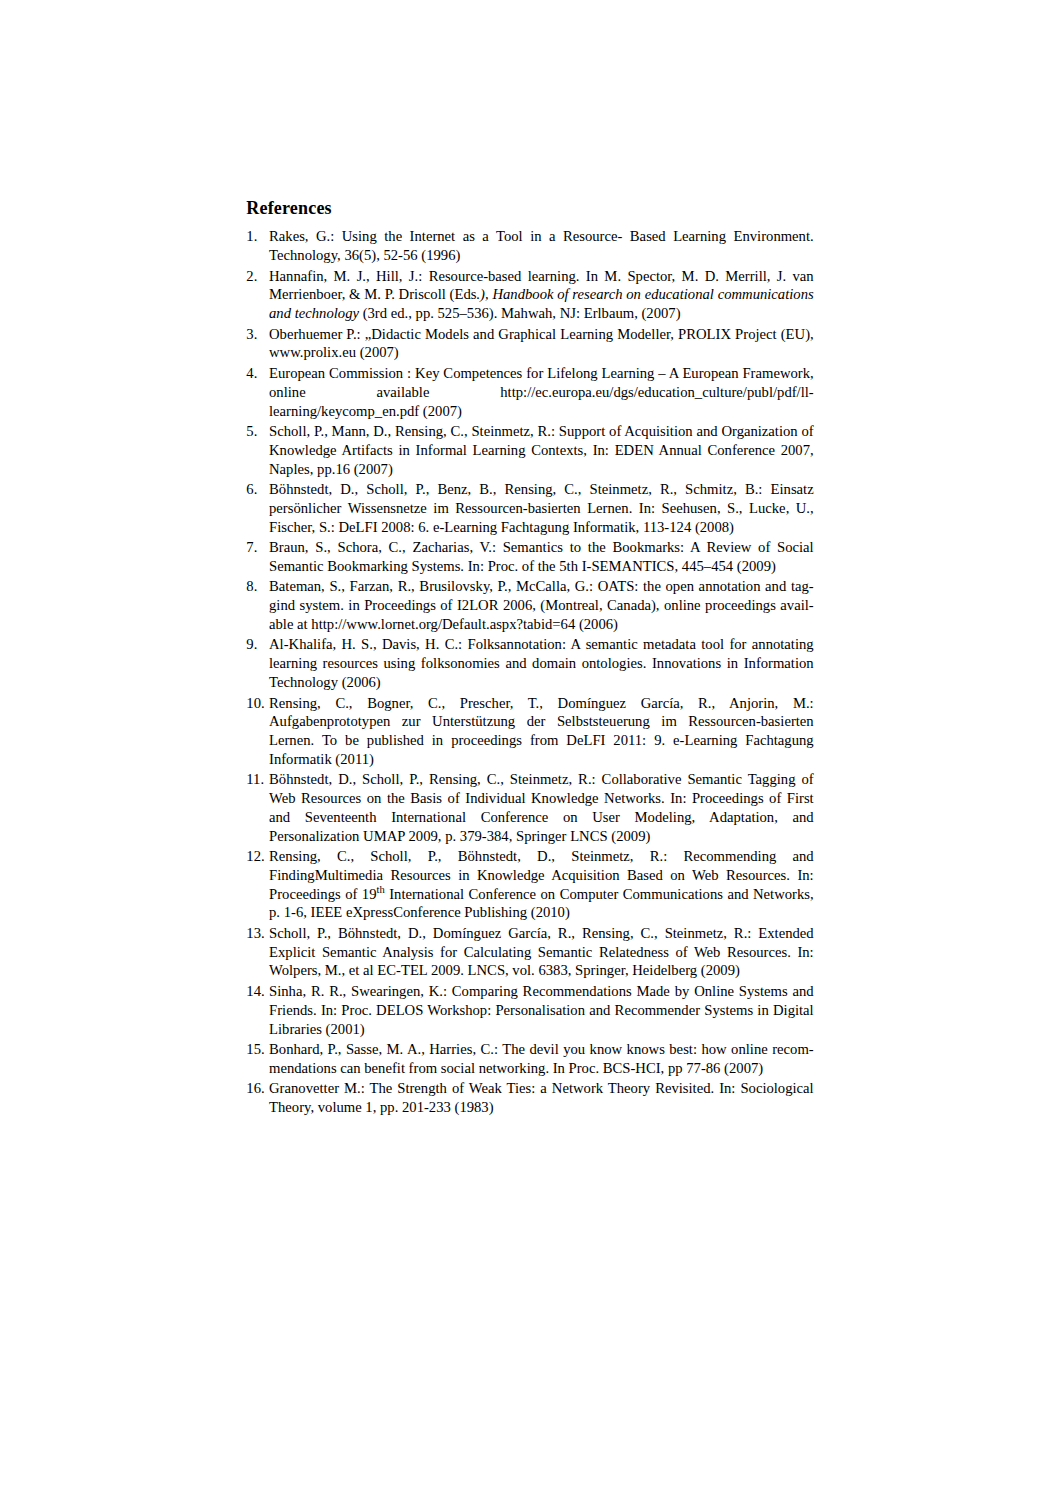References
1. Rakes, G.: Using the Internet as a Tool in a Resource- Based Learning Environment. Technology, 36(5), 52-56 (1996)
2. Hannafin, M. J., Hill, J.: Resource-based learning. In M. Spector, M. D. Merrill, J. van Merrienboer, & M. P. Driscoll (Eds.), Handbook of research on educational communications and technology (3rd ed., pp. 525–536). Mahwah, NJ: Erlbaum, (2007)
3. Oberhuemer P.: „Didactic Models and Graphical Learning Modeller, PROLIX Project (EU), www.prolix.eu (2007)
4. European Commission : Key Competences for Lifelong Learning – A European Framework, online available http://ec.europa.eu/dgs/education_culture/publ/pdf/ll-learning/keycomp_en.pdf (2007)
5. Scholl, P., Mann, D., Rensing, C., Steinmetz, R.: Support of Acquisition and Organization of Knowledge Artifacts in Informal Learning Contexts, In: EDEN Annual Conference 2007, Naples, pp.16 (2007)
6. Böhnstedt, D., Scholl, P., Benz, B., Rensing, C., Steinmetz, R., Schmitz, B.: Einsatz persönlicher Wissensnetze im Ressourcen-basierten Lernen. In: Seehusen, S., Lucke, U., Fischer, S.: DeLFI 2008: 6. e-Learning Fachtagung Informatik, 113-124 (2008)
7. Braun, S., Schora, C., Zacharias, V.: Semantics to the Bookmarks: A Review of Social Semantic Bookmarking Systems. In: Proc. of the 5th I-SEMANTICS, 445–454 (2009)
8. Bateman, S., Farzan, R., Brusilovsky, P., McCalla, G.: OATS: the open annotation and taggind system. in Proceedings of I2LOR 2006, (Montreal, Canada), online proceedings available at http://www.lornet.org/Default.aspx?tabid=64 (2006)
9. Al-Khalifa, H. S., Davis, H. C.: Folksannotation: A semantic metadata tool for annotating learning resources using folksonomies and domain ontologies. Innovations in Information Technology (2006)
10. Rensing, C., Bogner, C., Prescher, T., Domínguez García, R., Anjorin, M.: Aufgabenprototypen zur Unterstützung der Selbststeuerung im Ressourcen-basierten Lernen. To be published in proceedings from DeLFI 2011: 9. e-Learning Fachtagung Informatik (2011)
11. Böhnstedt, D., Scholl, P., Rensing, C., Steinmetz, R.: Collaborative Semantic Tagging of Web Resources on the Basis of Individual Knowledge Networks. In: Proceedings of First and Seventeenth International Conference on User Modeling, Adaptation, and Personalization UMAP 2009, p. 379-384, Springer LNCS (2009)
12. Rensing, C., Scholl, P., Böhnstedt, D., Steinmetz, R.: Recommending and FindingMultimedia Resources in Knowledge Acquisition Based on Web Resources. In: Proceedings of 19th International Conference on Computer Communications and Networks, p. 1-6, IEEE eXpressConference Publishing (2010)
13. Scholl, P., Böhnstedt, D., Domínguez García, R., Rensing, C., Steinmetz, R.: Extended Explicit Semantic Analysis for Calculating Semantic Relatedness of Web Resources. In: Wolpers, M., et al EC-TEL 2009. LNCS, vol. 6383, Springer, Heidelberg (2009)
14. Sinha, R. R., Swearingen, K.: Comparing Recommendations Made by Online Systems and Friends. In: Proc. DELOS Workshop: Personalisation and Recommender Systems in Digital Libraries (2001)
15. Bonhard, P., Sasse, M. A., Harries, C.: The devil you know knows best: how online recommendations can benefit from social networking. In Proc. BCS-HCI, pp 77-86 (2007)
16. Granovetter M.: The Strength of Weak Ties: a Network Theory Revisited. In: Sociological Theory, volume 1, pp. 201-233 (1983)